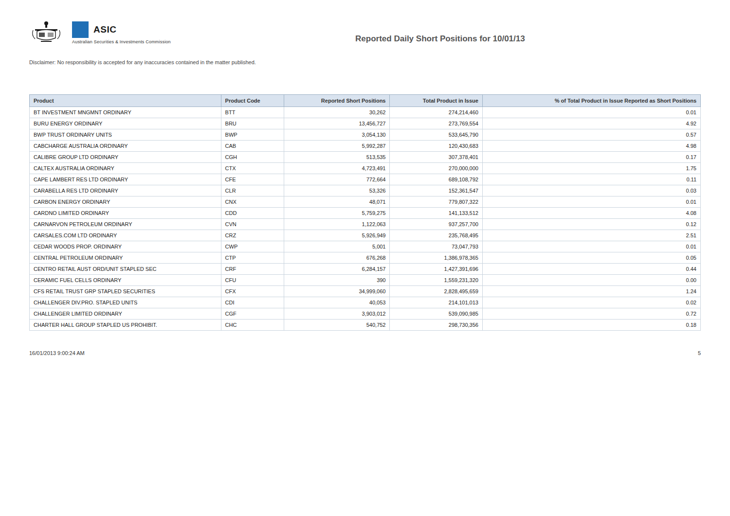ASIC
Australian Securities & Investments Commission
Reported Daily Short Positions for 10/01/13
Disclaimer: No responsibility is accepted for any inaccuracies contained in the matter published.
| Product | Product Code | Reported Short Positions | Total Product in Issue | % of Total Product in Issue Reported as Short Positions |
| --- | --- | --- | --- | --- |
| BT INVESTMENT MNGMNT ORDINARY | BTT | 30,262 | 274,214,460 | 0.01 |
| BURU ENERGY ORDINARY | BRU | 13,456,727 | 273,769,554 | 4.92 |
| BWP TRUST ORDINARY UNITS | BWP | 3,054,130 | 533,645,790 | 0.57 |
| CABCHARGE AUSTRALIA ORDINARY | CAB | 5,992,287 | 120,430,683 | 4.98 |
| CALIBRE GROUP LTD ORDINARY | CGH | 513,535 | 307,378,401 | 0.17 |
| CALTEX AUSTRALIA ORDINARY | CTX | 4,723,491 | 270,000,000 | 1.75 |
| CAPE LAMBERT RES LTD ORDINARY | CFE | 772,664 | 689,108,792 | 0.11 |
| CARABELLA RES LTD ORDINARY | CLR | 53,326 | 152,361,547 | 0.03 |
| CARBON ENERGY ORDINARY | CNX | 48,071 | 779,807,322 | 0.01 |
| CARDNO LIMITED ORDINARY | CDD | 5,759,275 | 141,133,512 | 4.08 |
| CARNARVON PETROLEUM ORDINARY | CVN | 1,122,063 | 937,257,700 | 0.12 |
| CARSALES.COM LTD ORDINARY | CRZ | 5,926,949 | 235,768,495 | 2.51 |
| CEDAR WOODS PROP. ORDINARY | CWP | 5,001 | 73,047,793 | 0.01 |
| CENTRAL PETROLEUM ORDINARY | CTP | 676,268 | 1,386,978,365 | 0.05 |
| CENTRO RETAIL AUST ORD/UNIT STAPLED SEC | CRF | 6,284,157 | 1,427,391,696 | 0.44 |
| CERAMIC FUEL CELLS ORDINARY | CFU | 390 | 1,559,231,320 | 0.00 |
| CFS RETAIL TRUST GRP STAPLED SECURITIES | CFX | 34,999,060 | 2,828,495,659 | 1.24 |
| CHALLENGER DIV.PRO. STAPLED UNITS | CDI | 40,053 | 214,101,013 | 0.02 |
| CHALLENGER LIMITED ORDINARY | CGF | 3,903,012 | 539,090,985 | 0.72 |
| CHARTER HALL GROUP STAPLED US PROHIBIT. | CHC | 540,752 | 298,730,356 | 0.18 |
16/01/2013 9:00:24 AM 5